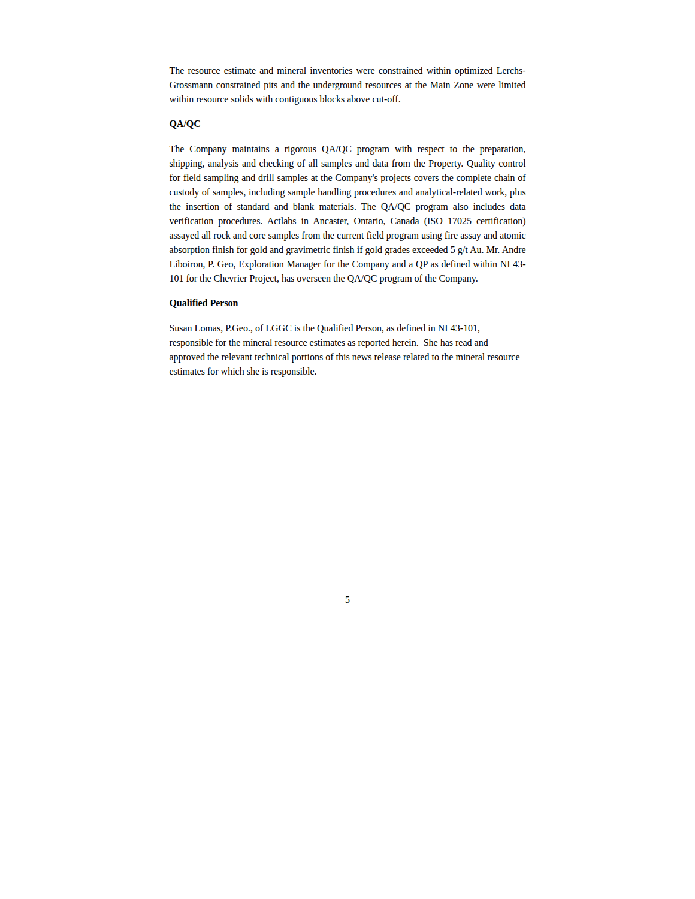The resource estimate and mineral inventories were constrained within optimized Lerchs-Grossmann constrained pits and the underground resources at the Main Zone were limited within resource solids with contiguous blocks above cut-off.
QA/QC
The Company maintains a rigorous QA/QC program with respect to the preparation, shipping, analysis and checking of all samples and data from the Property. Quality control for field sampling and drill samples at the Company's projects covers the complete chain of custody of samples, including sample handling procedures and analytical-related work, plus the insertion of standard and blank materials. The QA/QC program also includes data verification procedures. Actlabs in Ancaster, Ontario, Canada (ISO 17025 certification) assayed all rock and core samples from the current field program using fire assay and atomic absorption finish for gold and gravimetric finish if gold grades exceeded 5 g/t Au. Mr. Andre Liboiron, P. Geo, Exploration Manager for the Company and a QP as defined within NI 43-101 for the Chevrier Project, has overseen the QA/QC program of the Company.
Qualified Person
Susan Lomas, P.Geo., of LGGC is the Qualified Person, as defined in NI 43-101, responsible for the mineral resource estimates as reported herein. She has read and approved the relevant technical portions of this news release related to the mineral resource estimates for which she is responsible.
5